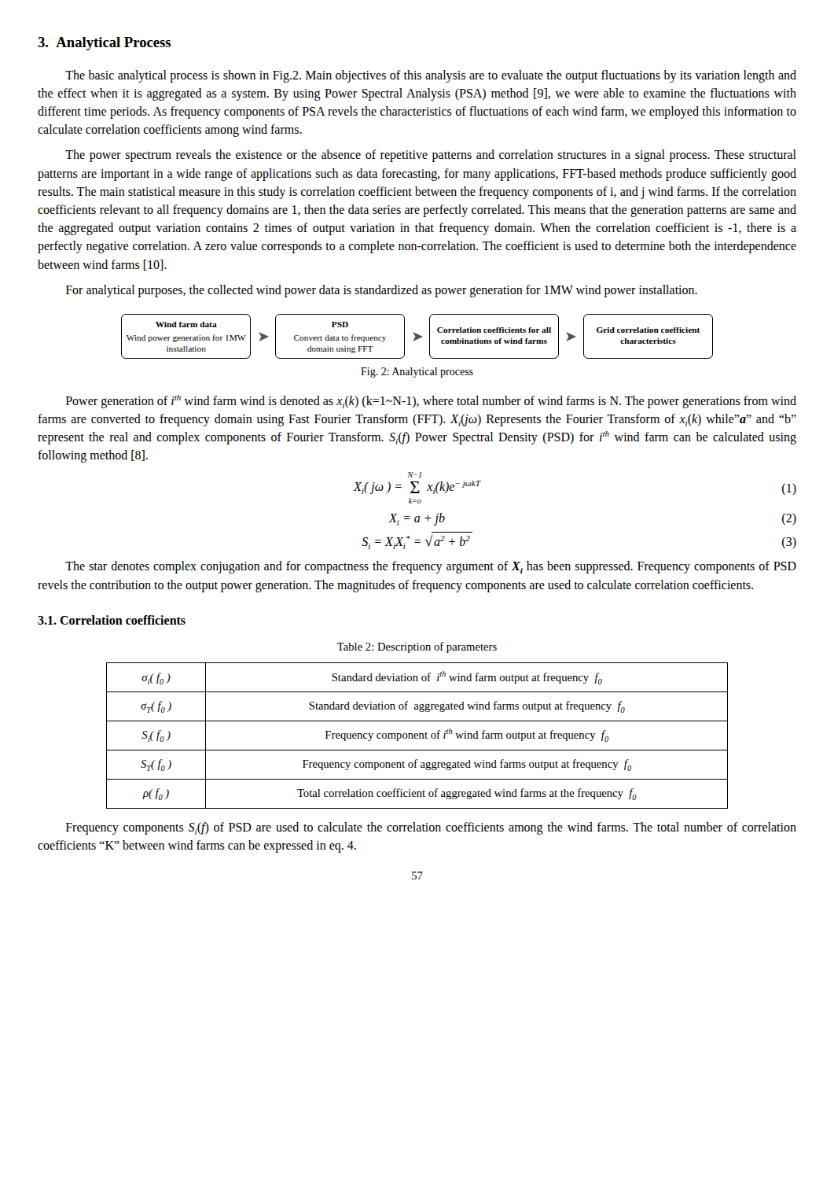3. Analytical Process
The basic analytical process is shown in Fig.2. Main objectives of this analysis are to evaluate the output fluctuations by its variation length and the effect when it is aggregated as a system. By using Power Spectral Analysis (PSA) method [9], we were able to examine the fluctuations with different time periods. As frequency components of PSA revels the characteristics of fluctuations of each wind farm, we employed this information to calculate correlation coefficients among wind farms.
The power spectrum reveals the existence or the absence of repetitive patterns and correlation structures in a signal process. These structural patterns are important in a wide range of applications such as data forecasting, for many applications, FFT-based methods produce sufficiently good results. The main statistical measure in this study is correlation coefficient between the frequency components of i, and j wind farms. If the correlation coefficients relevant to all frequency domains are 1, then the data series are perfectly correlated. This means that the generation patterns are same and the aggregated output variation contains 2 times of output variation in that frequency domain. When the correlation coefficient is -1, there is a perfectly negative correlation. A zero value corresponds to a complete non-correlation. The coefficient is used to determine both the interdependence between wind farms [10].
For analytical purposes, the collected wind power data is standardized as power generation for 1MW wind power installation.
Wind farm data Wind power generation for 1MW installation
➤
PSDConvert data to frequency domain using FFT
➤
Correlation coefficients for all combinations of wind farms
➤
Grid correlation coefficient characteristics
Fig. 2: Analytical process
Power generation of ith wind farm wind is denoted as xi(k) (k=1~N-1), where total number of wind farms is N. The power generations from wind farms are converted to frequency domain using Fast Fourier Transform (FFT). Xi(jω) Represents the Fourier Transform of xi(k) while”a” and “b” represent the real and complex components of Fourier Transform. Si(f) Power Spectral Density (PSD) for ith wind farm can be calculated using following method [8].
Xi( jω ) = N−1 Σ k=o xi(k)e− jωkT (1)
Xi = a + jb (2)
Si = XiXi* = a2 + b2 (3)
The star denotes complex conjugation and for compactness the frequency argument of Xi has been suppressed. Frequency components of PSD revels the contribution to the output power generation. The magnitudes of frequency components are used to calculate correlation coefficients.
3.1. Correlation coefficients
Table 2: Description of parameters
| σ i ( f 0 ) | Standard deviation of i th wind farm output at frequency f 0 |
| σ T ( f 0 ) | Standard deviation of aggregated wind farms output at frequency f 0 |
| S i ( f 0 ) | Frequency component of i th wind farm output at frequency f 0 |
| S T ( f 0 ) | Frequency component of aggregated wind farms output at frequency f 0 |
| ρ( f 0 ) | Total correlation coefficient of aggregated wind farms at the frequency f 0 |
Frequency components Si(f) of PSD are used to calculate the correlation coefficients among the wind farms. The total number of correlation coefficients “K” between wind farms can be expressed in eq. 4.
57